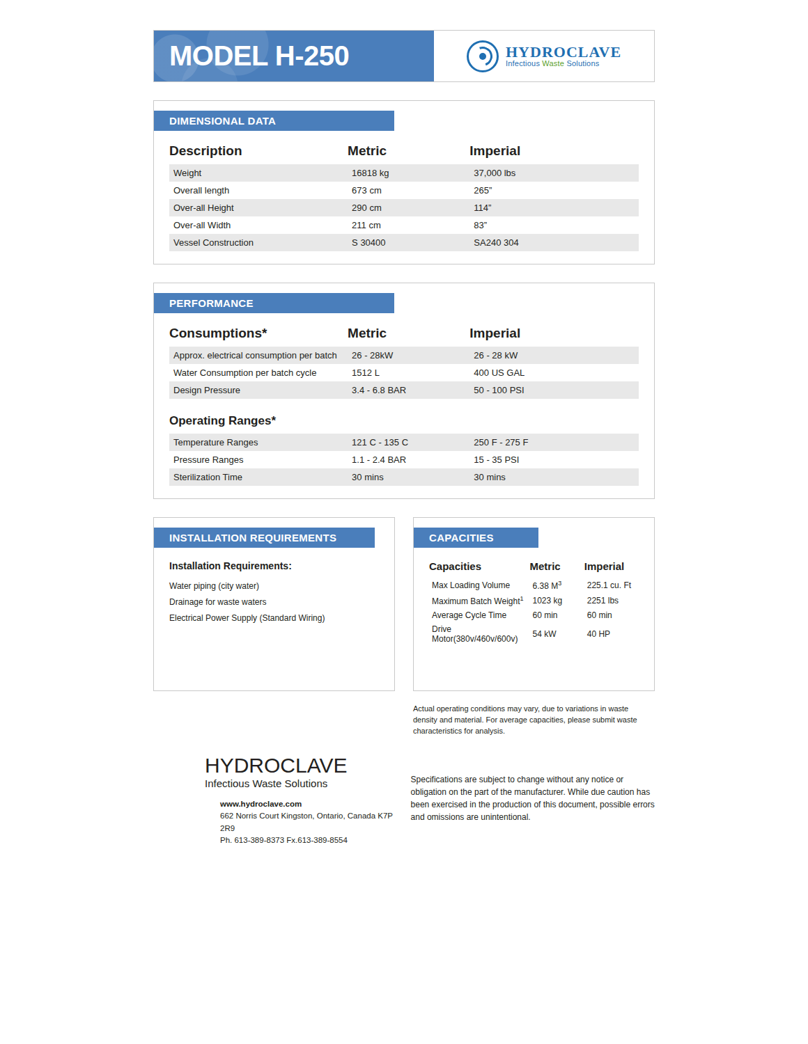MODEL H-250
HYDROCLAVE
Infectious Waste Solutions
DIMENSIONAL DATA
| Description | Metric | Imperial |
| --- | --- | --- |
| Weight | 16818 kg | 37,000 lbs |
| Overall length | 673 cm | 265” |
| Over-all Height | 290 cm | 114” |
| Over-all Width | 211 cm | 83” |
| Vessel Construction | S 30400 | SA240 304 |
PERFORMANCE
| Consumptions* | Metric | Imperial |
| --- | --- | --- |
| Approx. electrical consumption per batch | 26 - 28kW | 26 - 28 kW |
| Water Consumption per batch cycle | 1512 L | 400 US GAL |
| Design Pressure | 3.4 - 6.8 BAR | 50 - 100 PSI |
Operating Ranges*
| Temperature Ranges | 121 C - 135 C | 250 F - 275 F |
| Pressure Ranges | 1.1 - 2.4 BAR | 15 - 35 PSI |
| Sterilization Time | 30 mins | 30 mins |
INSTALLATION REQUIREMENTS
Installation Requirements:
Water piping (city water)
Drainage for waste waters
Electrical Power Supply (Standard Wiring)
CAPACITIES
| Capacities | Metric | Imperial |
| --- | --- | --- |
| Max Loading Volume | 6.38 M 3 | 225.1 cu. Ft |
| Maximum Batch Weight 1 | 1023 kg | 2251 lbs |
| Average Cycle Time | 60 min | 60 min |
| Drive Motor(380v/460v/600v) | 54 kW | 40 HP |
Actual operating conditions may vary, due to variations in waste density and material. For average capacities, please submit waste characteristics for analysis.
HYDROCLAVE
Infectious Waste Solutions
www.hydroclave.com
662 Norris Court Kingston, Ontario, Canada K7P 2R9
Ph. 613-389-8373 Fx.613-389-8554
Specifications are subject to change without any notice or obligation on the part of the manufacturer. While due caution has been exercised in the production of this document, possible errors and omissions are unintentional.